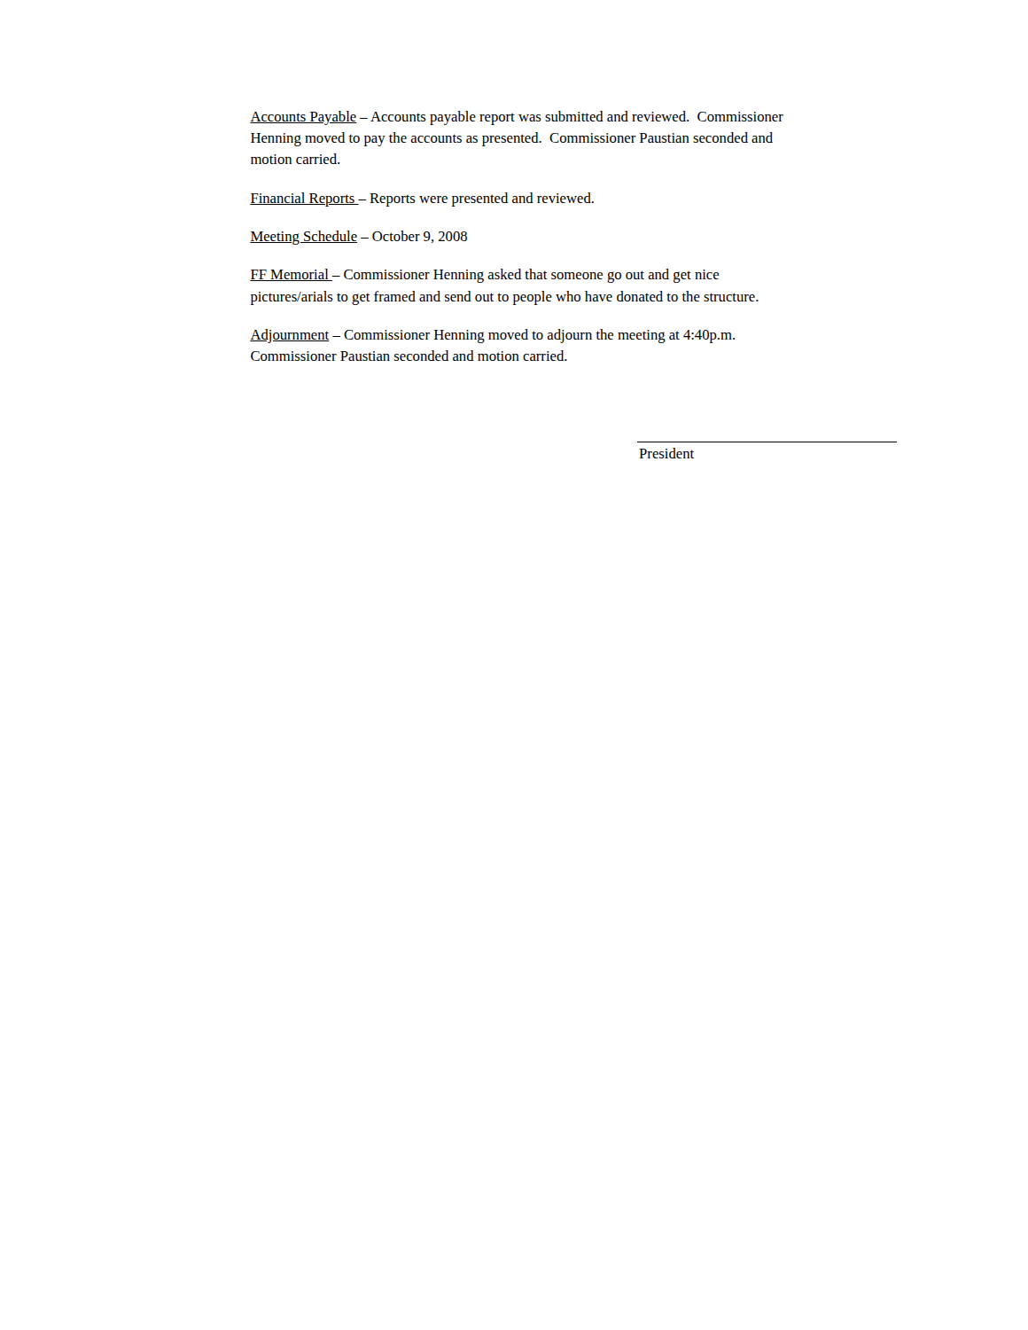Accounts Payable – Accounts payable report was submitted and reviewed. Commissioner Henning moved to pay the accounts as presented. Commissioner Paustian seconded and motion carried.
Financial Reports – Reports were presented and reviewed.
Meeting Schedule – October 9, 2008
FF Memorial – Commissioner Henning asked that someone go out and get nice pictures/arials to get framed and send out to people who have donated to the structure.
Adjournment – Commissioner Henning moved to adjourn the meeting at 4:40p.m. Commissioner Paustian seconded and motion carried.
President